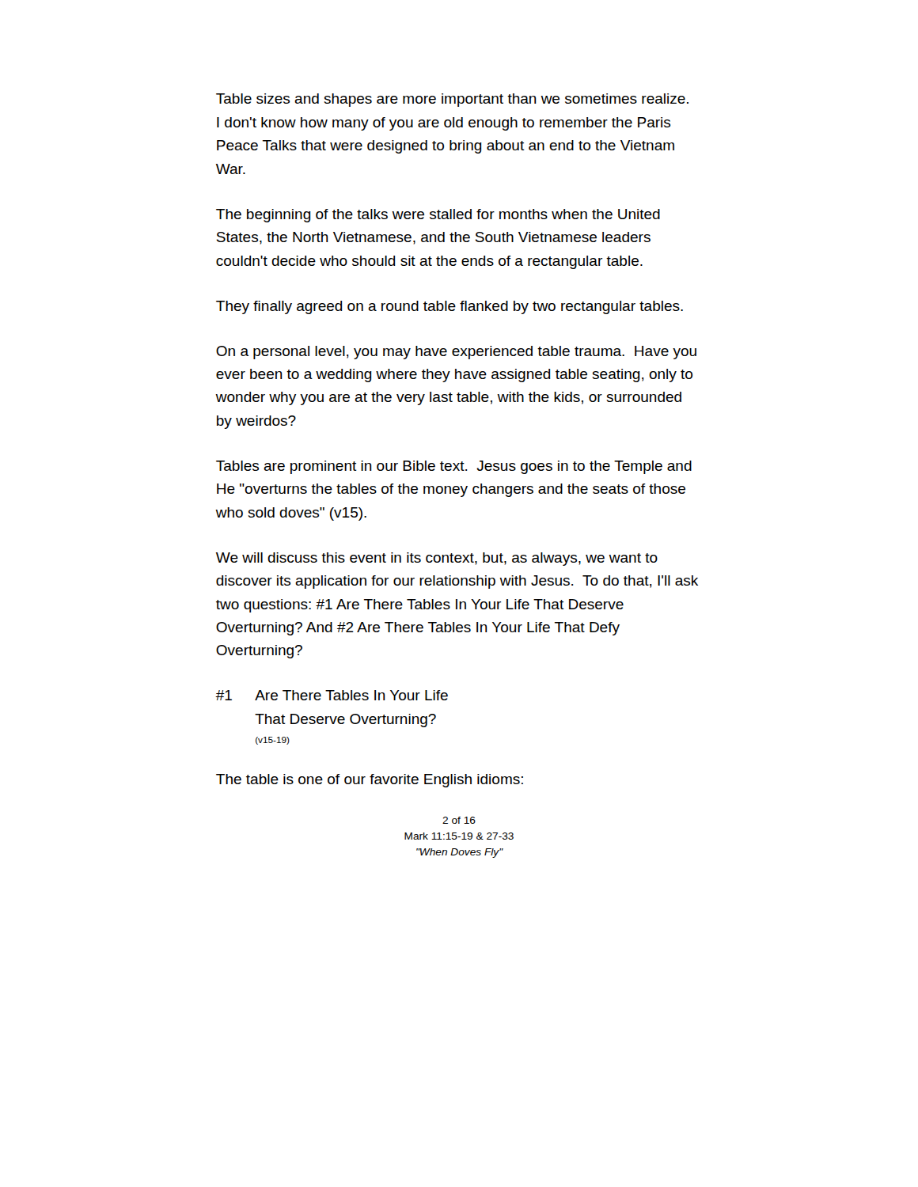Table sizes and shapes are more important than we sometimes realize. I don't know how many of you are old enough to remember the Paris Peace Talks that were designed to bring about an end to the Vietnam War.
The beginning of the talks were stalled for months when the United States, the North Vietnamese, and the South Vietnamese leaders couldn't decide who should sit at the ends of a rectangular table.
They finally agreed on a round table flanked by two rectangular tables.
On a personal level, you may have experienced table trauma. Have you ever been to a wedding where they have assigned table seating, only to wonder why you are at the very last table, with the kids, or surrounded by weirdos?
Tables are prominent in our Bible text. Jesus goes in to the Temple and He "overturns the tables of the money changers and the seats of those who sold doves" (v15).
We will discuss this event in its context, but, as always, we want to discover its application for our relationship with Jesus. To do that, I'll ask two questions: #1 Are There Tables In Your Life That Deserve Overturning? And #2 Are There Tables In Your Life That Defy Overturning?
#1 Are There Tables In Your Life That Deserve Overturning? (v15-19)
The table is one of our favorite English idioms:
2 of 16
Mark 11:15-19 & 27-33
"When Doves Fly"